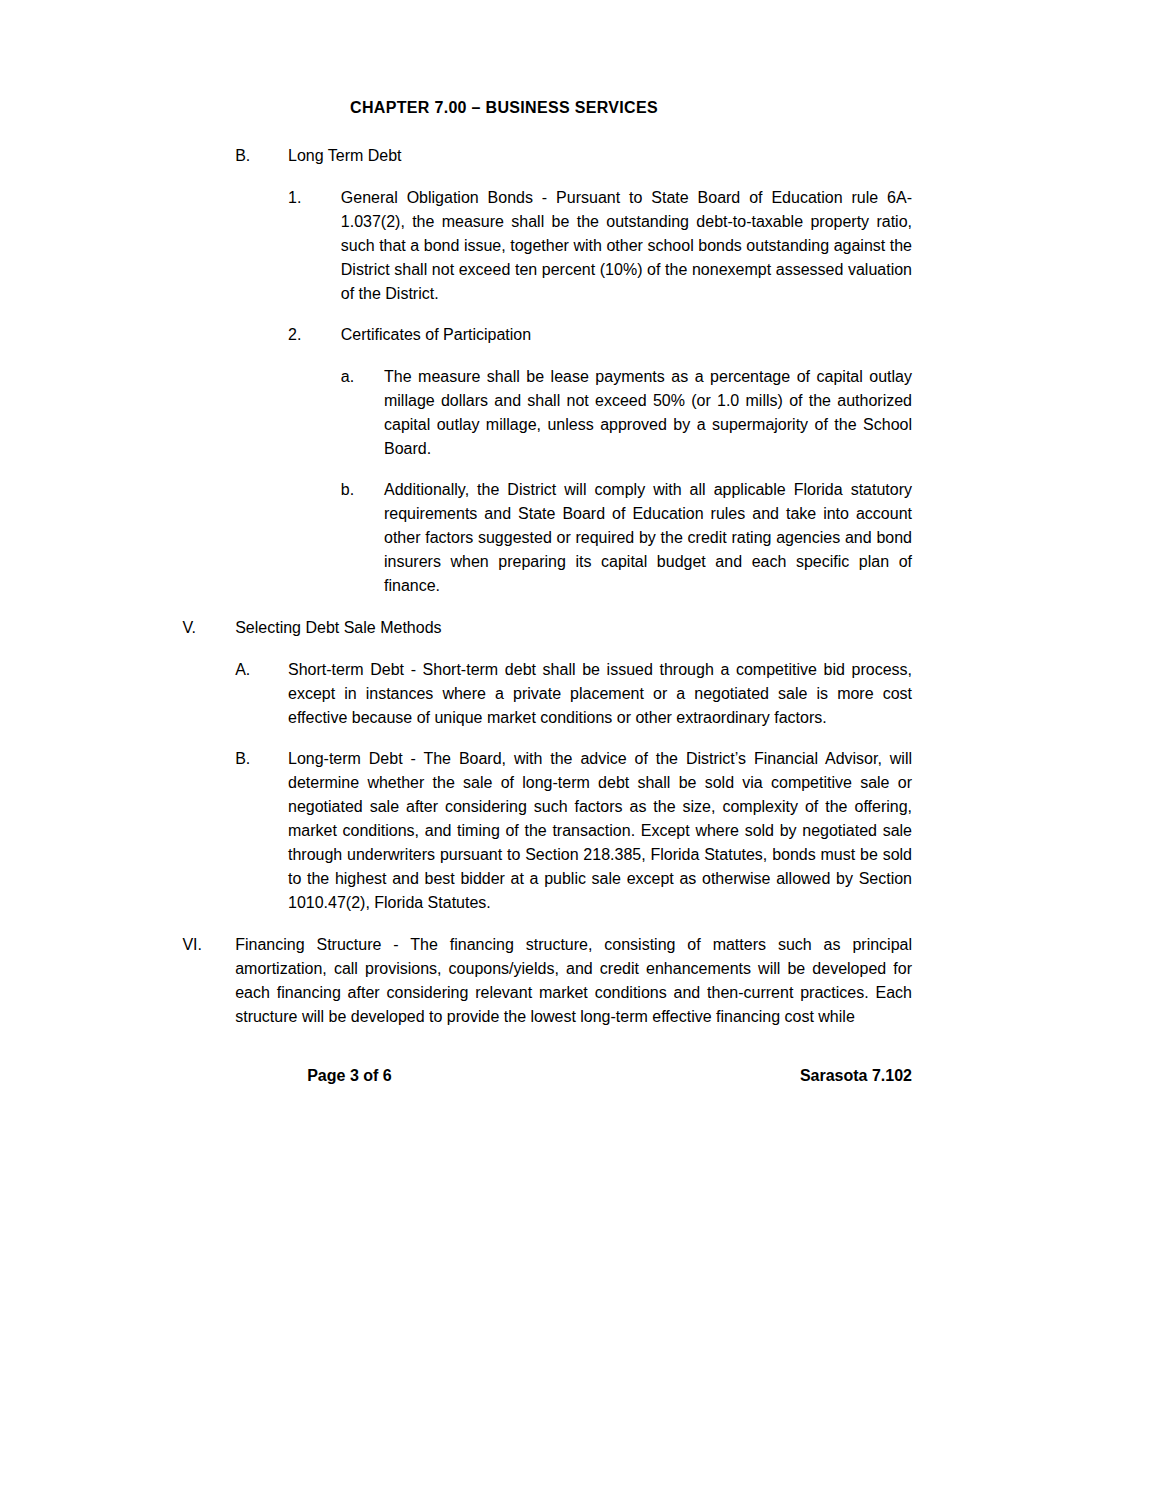CHAPTER 7.00 – BUSINESS SERVICES
B.
Long Term Debt
1.
General Obligation Bonds - Pursuant to State Board of Education rule 6A-1.037(2), the measure shall be the outstanding debt-to-taxable property ratio, such that a bond issue, together with other school bonds outstanding against the District shall not exceed ten percent (10%) of the nonexempt assessed valuation of the District.
2.
Certificates of Participation
a.
The measure shall be lease payments as a percentage of capital outlay millage dollars and shall not exceed 50% (or 1.0 mills) of the authorized capital outlay millage, unless approved by a supermajority of the School Board.
b.
Additionally, the District will comply with all applicable Florida statutory requirements and State Board of Education rules and take into account other factors suggested or required by the credit rating agencies and bond insurers when preparing its capital budget and each specific plan of finance.
V.
Selecting Debt Sale Methods
A.
Short-term Debt - Short-term debt shall be issued through a competitive bid process, except in instances where a private placement or a negotiated sale is more cost effective because of unique market conditions or other extraordinary factors.
B.
Long-term Debt - The Board, with the advice of the District’s Financial Advisor, will determine whether the sale of long-term debt shall be sold via competitive sale or negotiated sale after considering such factors as the size, complexity of the offering, market conditions, and timing of the transaction. Except where sold by negotiated sale through underwriters pursuant to Section 218.385, Florida Statutes, bonds must be sold to the highest and best bidder at a public sale except as otherwise allowed by Section 1010.47(2), Florida Statutes.
VI.
Financing Structure - The financing structure, consisting of matters such as principal amortization, call provisions, coupons/yields, and credit enhancements will be developed for each financing after considering relevant market conditions and then-current practices. Each structure will be developed to provide the lowest long-term effective financing cost while
Page 3 of 6 Sarasota 7.102